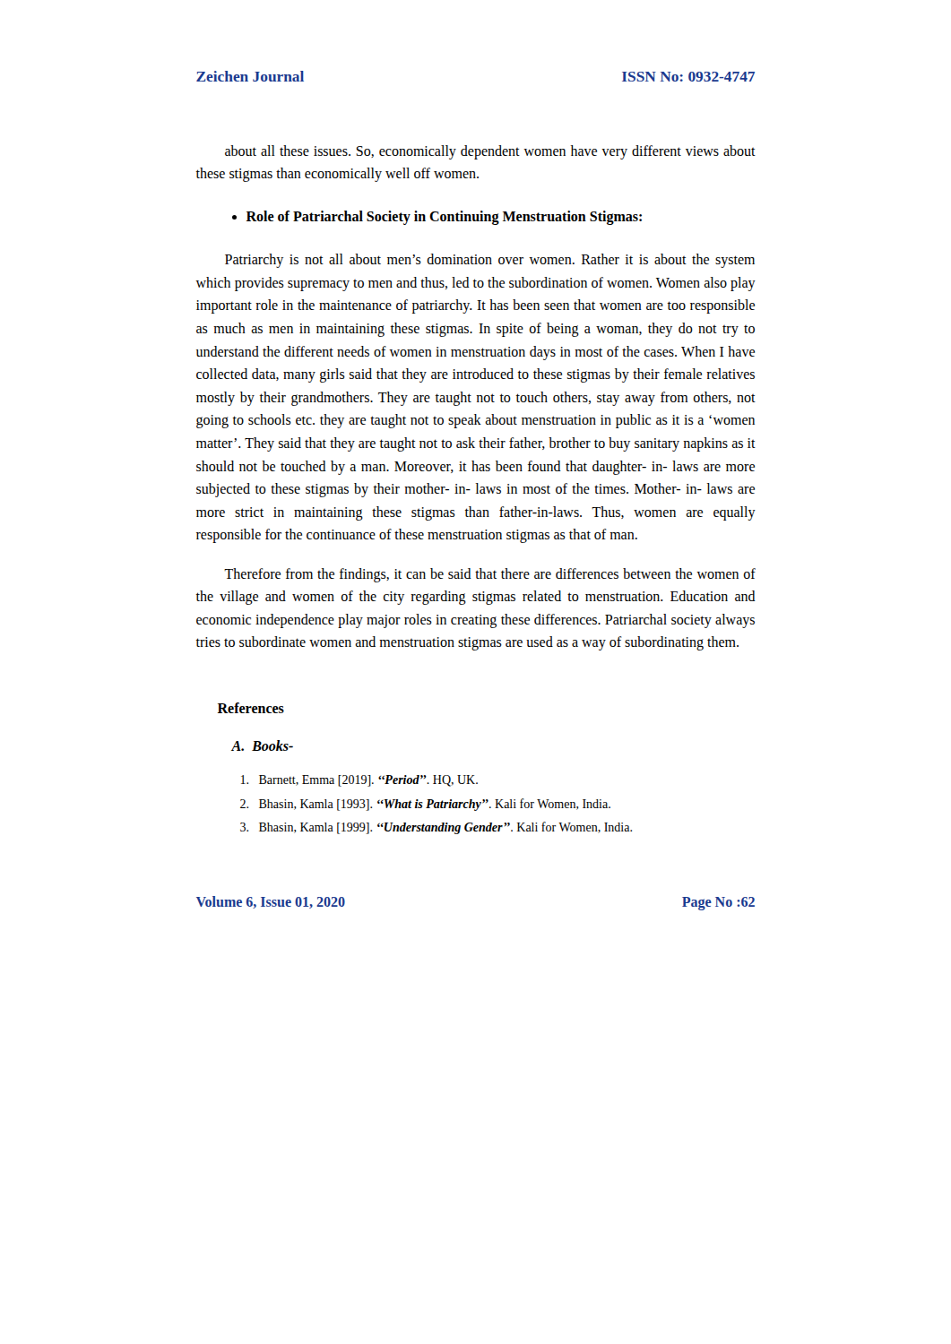Zeichen Journal ISSN No: 0932-4747
about all these issues. So, economically dependent women have very different views about these stigmas than economically well off women.
Role of Patriarchal Society in Continuing Menstruation Stigmas:
Patriarchy is not all about men’s domination over women. Rather it is about the system which provides supremacy to men and thus, led to the subordination of women. Women also play important role in the maintenance of patriarchy. It has been seen that women are too responsible as much as men in maintaining these stigmas. In spite of being a woman, they do not try to understand the different needs of women in menstruation days in most of the cases. When I have collected data, many girls said that they are introduced to these stigmas by their female relatives mostly by their grandmothers. They are taught not to touch others, stay away from others, not going to schools etc. they are taught not to speak about menstruation in public as it is a ‘women matter’. They said that they are taught not to ask their father, brother to buy sanitary napkins as it should not be touched by a man. Moreover, it has been found that daughter- in- laws are more subjected to these stigmas by their mother- in- laws in most of the times. Mother- in- laws are more strict in maintaining these stigmas than father-in-laws. Thus, women are equally responsible for the continuance of these menstruation stigmas as that of man.
Therefore from the findings, it can be said that there are differences between the women of the village and women of the city regarding stigmas related to menstruation. Education and economic independence play major roles in creating these differences. Patriarchal society always tries to subordinate women and menstruation stigmas are used as a way of subordinating them.
References
A. Books-
Barnett, Emma [2019]. ‘‘Period’’. HQ, UK.
Bhasin, Kamla [1993]. ‘‘What is Patriarchy’’. Kali for Women, India.
Bhasin, Kamla [1999]. ‘‘Understanding Gender’’. Kali for Women, India.
Volume 6, Issue 01, 2020 Page No :62